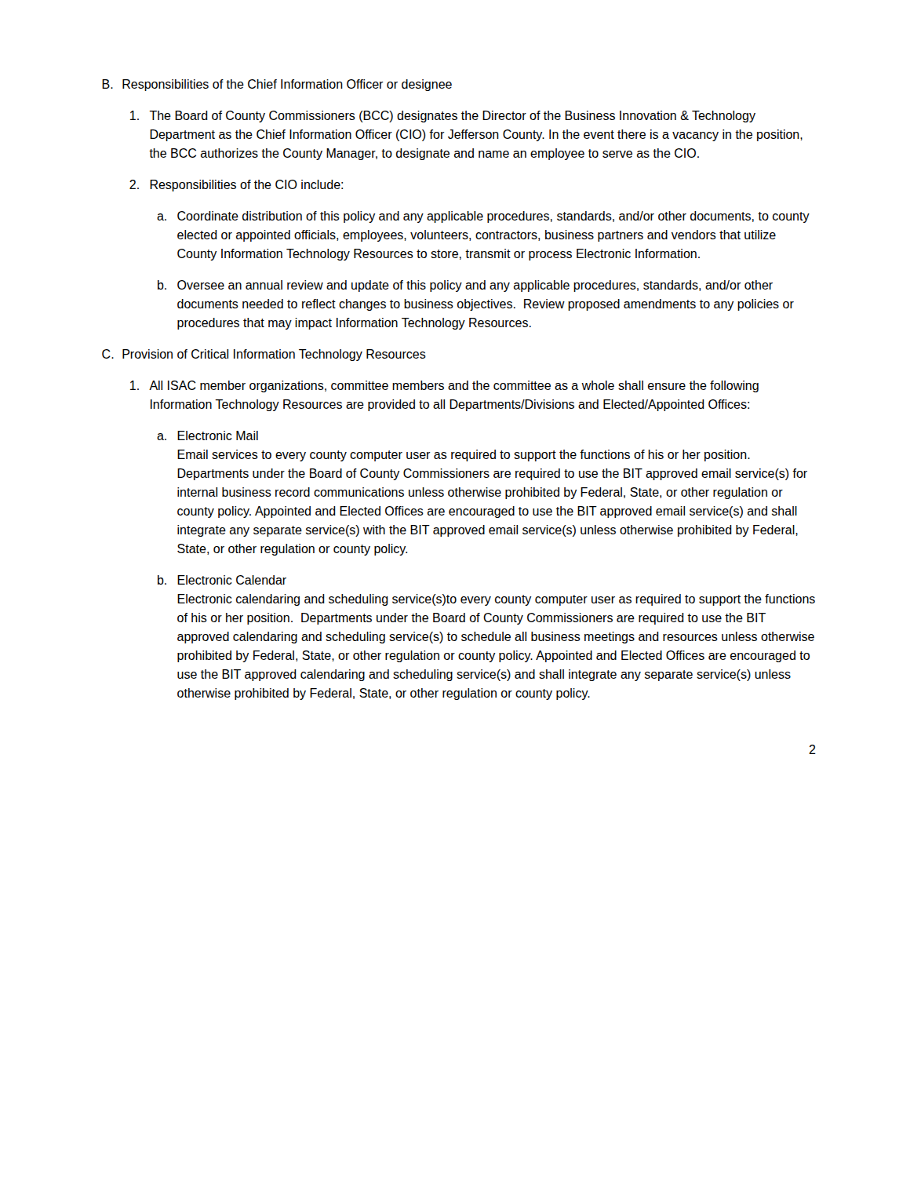B. Responsibilities of the Chief Information Officer or designee
1. The Board of County Commissioners (BCC) designates the Director of the Business Innovation & Technology Department as the Chief Information Officer (CIO) for Jefferson County. In the event there is a vacancy in the position, the BCC authorizes the County Manager, to designate and name an employee to serve as the CIO.
2. Responsibilities of the CIO include:
a. Coordinate distribution of this policy and any applicable procedures, standards, and/or other documents, to county elected or appointed officials, employees, volunteers, contractors, business partners and vendors that utilize County Information Technology Resources to store, transmit or process Electronic Information.
b. Oversee an annual review and update of this policy and any applicable procedures, standards, and/or other documents needed to reflect changes to business objectives. Review proposed amendments to any policies or procedures that may impact Information Technology Resources.
C. Provision of Critical Information Technology Resources
1. All ISAC member organizations, committee members and the committee as a whole shall ensure the following Information Technology Resources are provided to all Departments/Divisions and Elected/Appointed Offices:
a.
Electronic Mail
Email services to every county computer user as required to support the functions of his or her position. Departments under the Board of County Commissioners are required to use the BIT approved email service(s) for internal business record communications unless otherwise prohibited by Federal, State, or other regulation or county policy. Appointed and Elected Offices are encouraged to use the BIT approved email service(s) and shall integrate any separate service(s) with the BIT approved email service(s) unless otherwise prohibited by Federal, State, or other regulation or county policy.
b.
Electronic Calendar
Electronic calendaring and scheduling service(s)to every county computer user as required to support the functions of his or her position. Departments under the Board of County Commissioners are required to use the BIT approved calendaring and scheduling service(s) to schedule all business meetings and resources unless otherwise prohibited by Federal, State, or other regulation or county policy. Appointed and Elected Offices are encouraged to use the BIT approved calendaring and scheduling service(s) and shall integrate any separate service(s) unless otherwise prohibited by Federal, State, or other regulation or county policy.
2